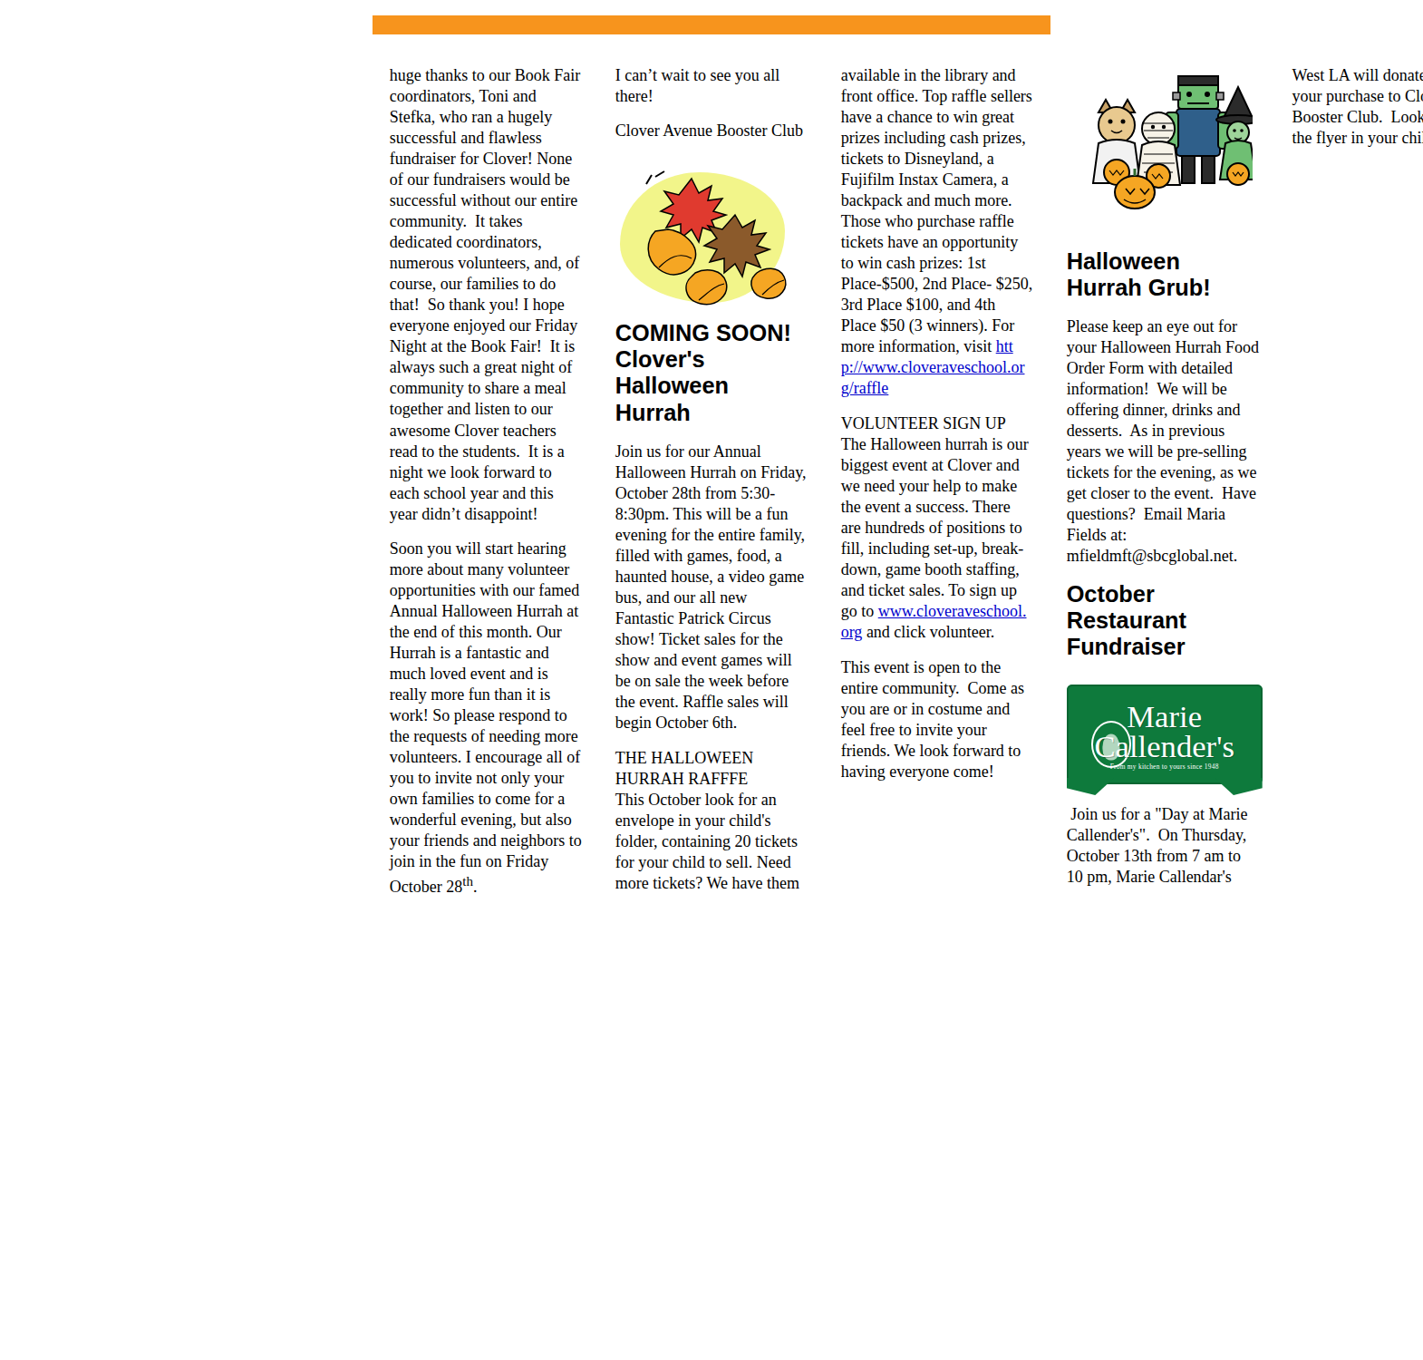huge thanks to our Book Fair coordinators, Toni and Stefka, who ran a hugely successful and flawless fundraiser for Clover! None of our fundraisers would be successful without our entire community. It takes dedicated coordinators, numerous volunteers, and, of course, our families to do that! So thank you! I hope everyone enjoyed our Friday Night at the Book Fair! It is always such a great night of community to share a meal together and listen to our awesome Clover teachers read to the students. It is a night we look forward to each school year and this year didn’t disappoint!
Soon you will start hearing more about many volunteer opportunities with our famed Annual Halloween Hurrah at the end of this month. Our Hurrah is a fantastic and much loved event and is really more fun than it is work! So please respond to the requests of needing more volunteers. I encourage all of you to invite not only your own families to come for a wonderful evening, but also your friends and neighbors to join in the fun on Friday October 28th.
I can’t wait to see you all there!
Clover Avenue Booster Club
COMING SOON! Clover's Halloween Hurrah
Join us for our Annual Halloween Hurrah on Friday, October 28th from 5:30-8:30pm. This will be a fun evening for the entire family, filled with games, food, a haunted house, a video game bus, and our all new Fantastic Patrick Circus show! Ticket sales for the show and event games will be on sale the week before the event. Raffle sales will begin October 6th.
THE HALLOWEEN HURRAH RAFFFE
This October look for an envelope in your child's folder, containing 20 tickets for your child to sell. Need more tickets? We have them available in the library and front office. Top raffle sellers have a chance to win great prizes including cash prizes, tickets to Disneyland, a Fujifilm Instax Camera, a backpack and much more. Those who purchase raffle tickets have an opportunity to win cash prizes: 1st Place-$500, 2nd Place- $250, 3rd Place $100, and 4th Place $50 (3 winners). For more information, visit http://www.cloveraveschool.org/raffle
VOLUNTEER SIGN UP
The Halloween hurrah is our biggest event at Clover and we need your help to make the event a success. There are hundreds of positions to fill, including set-up, break-down, game booth staffing, and ticket sales. To sign up go to www.cloveraveschool.org and click volunteer.
This event is open to the entire community. Come as you are or in costume and feel free to invite your friends. We look forward to having everyone come!
Halloween Hurrah Grub!
Please keep an eye out for your Halloween Hurrah Food Order Form with detailed information! We will be offering dinner, drinks and desserts. As in previous years we will be pre-selling tickets for the evening, as we get closer to the event. Have questions? Email Maria Fields at: mfieldmft@sbcglobal.net.
October Restaurant Fundraiser
Marie
Callender's
From my kitchen to yours since 1948
Join us for a "Day at Marie Callender's". On Thursday, October 13th from 7 am to 10 pm, Marie Callendar's West LA will donate 20% of your purchase to Clover Ave Booster Club. Look out for the flyer in your child's